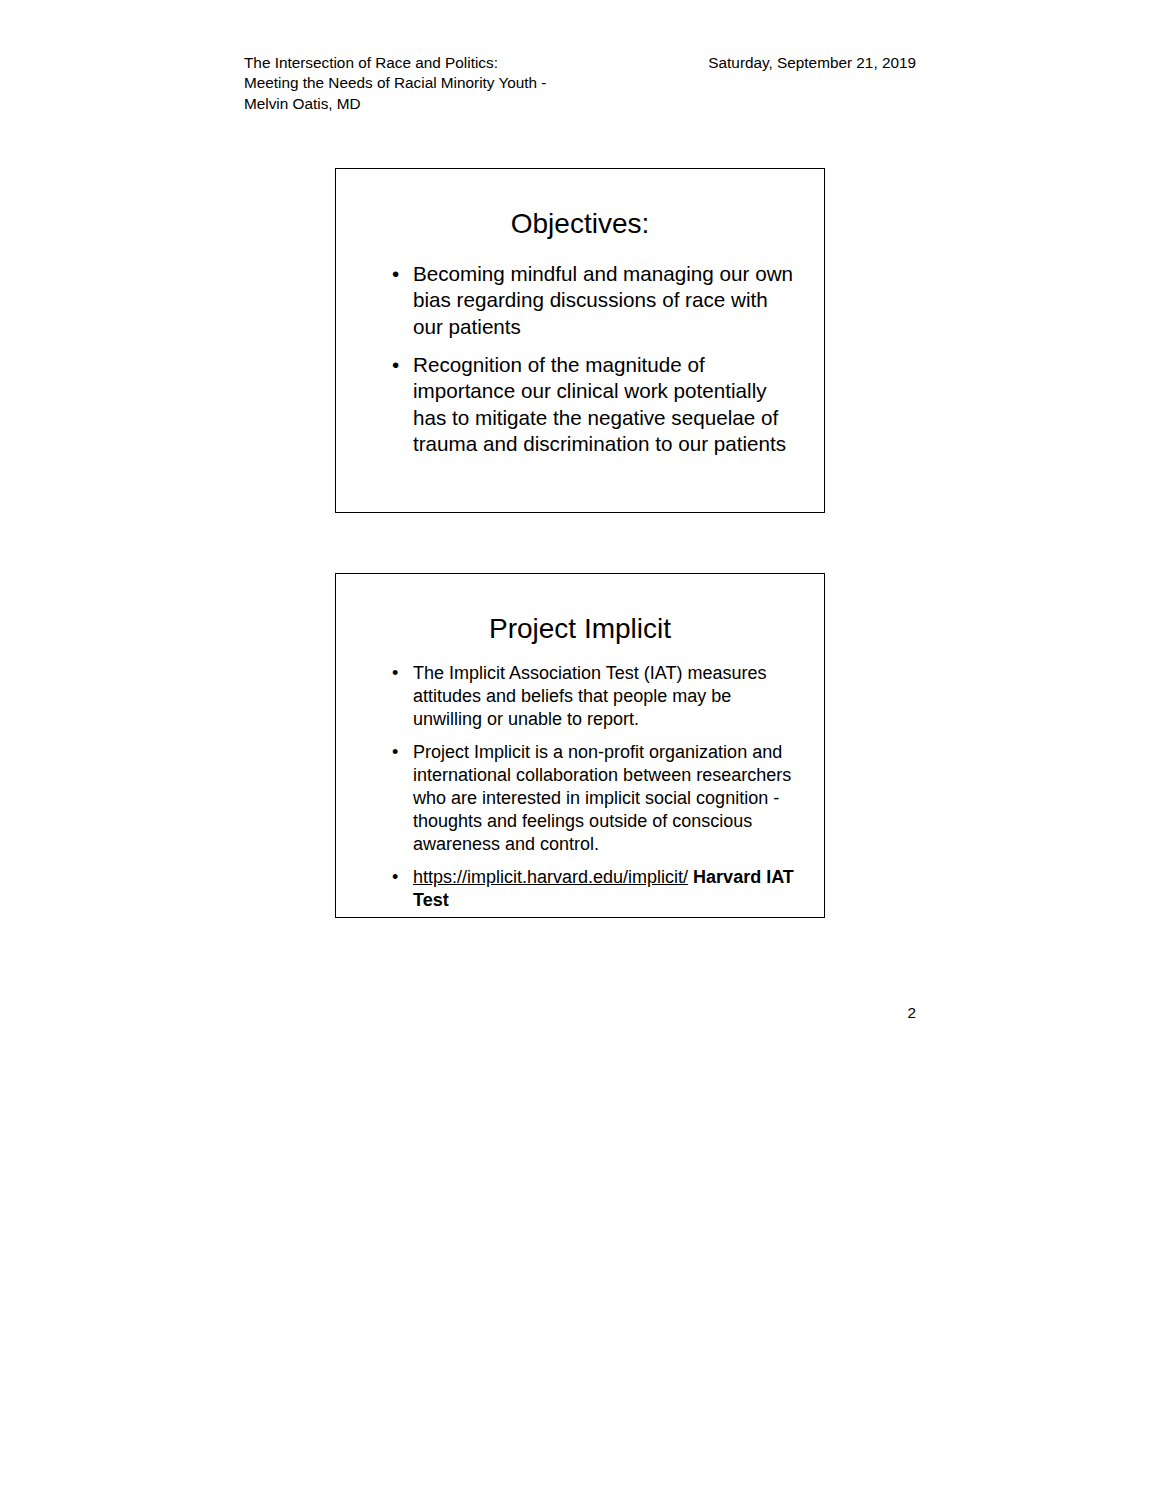The Intersection of Race and Politics:
Meeting the Needs of Racial Minority Youth -
Melvin Oatis, MD
Saturday, September 21, 2019
Objectives:
Becoming mindful and managing our own bias regarding discussions of race with our patients
Recognition of the magnitude of importance our clinical work potentially has to mitigate the negative sequelae of trauma and discrimination to our patients
Project Implicit
The Implicit Association Test (IAT) measures attitudes and beliefs that people may be unwilling or unable to report.
Project Implicit is a non-profit organization and international collaboration between researchers who are interested in implicit social cognition - thoughts and feelings outside of conscious awareness and control.
https://implicit.harvard.edu/implicit/ Harvard IAT Test
2